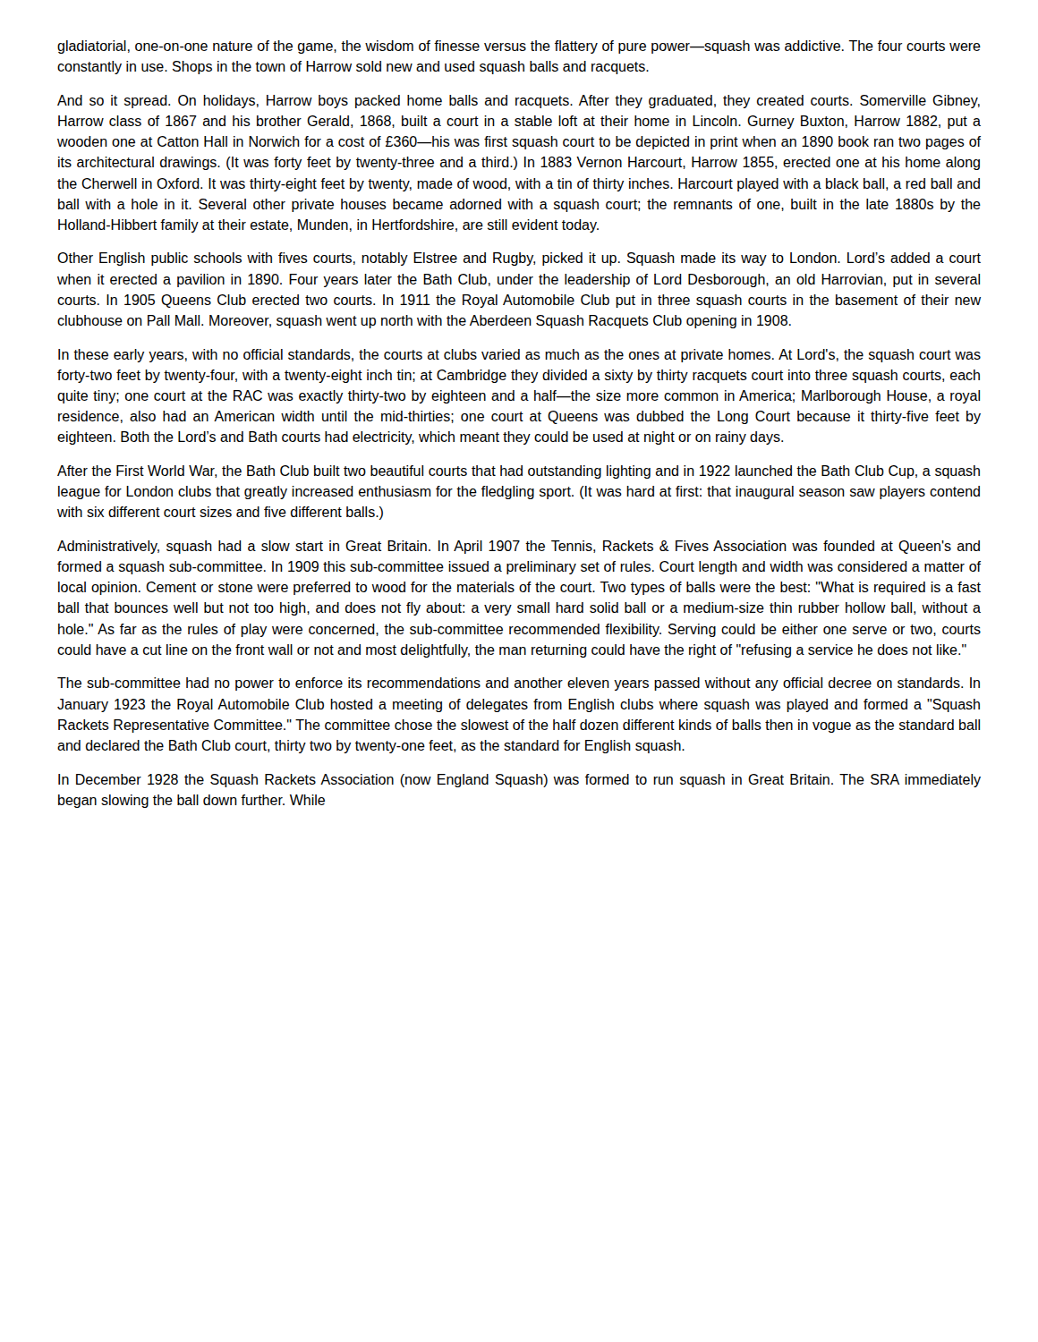gladiatorial, one-on-one nature of the game, the wisdom of finesse versus the flattery of pure power—squash was addictive. The four courts were constantly in use. Shops in the town of Harrow sold new and used squash balls and racquets.
And so it spread. On holidays, Harrow boys packed home balls and racquets. After they graduated, they created courts. Somerville Gibney, Harrow class of 1867 and his brother Gerald, 1868, built a court in a stable loft at their home in Lincoln. Gurney Buxton, Harrow 1882, put a wooden one at Catton Hall in Norwich for a cost of £360—his was first squash court to be depicted in print when an 1890 book ran two pages of its architectural drawings. (It was forty feet by twenty-three and a third.) In 1883 Vernon Harcourt, Harrow 1855, erected one at his home along the Cherwell in Oxford. It was thirty-eight feet by twenty, made of wood, with a tin of thirty inches. Harcourt played with a black ball, a red ball and ball with a hole in it. Several other private houses became adorned with a squash court; the remnants of one, built in the late 1880s by the Holland-Hibbert family at their estate, Munden, in Hertfordshire, are still evident today.
Other English public schools with fives courts, notably Elstree and Rugby, picked it up. Squash made its way to London. Lord’s added a court when it erected a pavilion in 1890. Four years later the Bath Club, under the leadership of Lord Desborough, an old Harrovian, put in several courts. In 1905 Queens Club erected two courts. In 1911 the Royal Automobile Club put in three squash courts in the basement of their new clubhouse on Pall Mall. Moreover, squash went up north with the Aberdeen Squash Racquets Club opening in 1908.
In these early years, with no official standards, the courts at clubs varied as much as the ones at private homes. At Lord's, the squash court was forty-two feet by twenty-four, with a twenty-eight inch tin; at Cambridge they divided a sixty by thirty racquets court into three squash courts, each quite tiny; one court at the RAC was exactly thirty-two by eighteen and a half—the size more common in America; Marlborough House, a royal residence, also had an American width until the mid-thirties; one court at Queens was dubbed the Long Court because it thirty-five feet by eighteen. Both the Lord’s and Bath courts had electricity, which meant they could be used at night or on rainy days.
After the First World War, the Bath Club built two beautiful courts that had outstanding lighting and in 1922 launched the Bath Club Cup, a squash league for London clubs that greatly increased enthusiasm for the fledgling sport. (It was hard at first: that inaugural season saw players contend with six different court sizes and five different balls.)
Administratively, squash had a slow start in Great Britain. In April 1907 the Tennis, Rackets & Fives Association was founded at Queen's and formed a squash sub-committee. In 1909 this sub-committee issued a preliminary set of rules. Court length and width was considered a matter of local opinion. Cement or stone were preferred to wood for the materials of the court. Two types of balls were the best: "What is required is a fast ball that bounces well but not too high, and does not fly about: a very small hard solid ball or a medium-size thin rubber hollow ball, without a hole." As far as the rules of play were concerned, the sub-committee recommended flexibility. Serving could be either one serve or two, courts could have a cut line on the front wall or not and most delightfully, the man returning could have the right of "refusing a service he does not like."
The sub-committee had no power to enforce its recommendations and another eleven years passed without any official decree on standards. In January 1923 the Royal Automobile Club hosted a meeting of delegates from English clubs where squash was played and formed a "Squash Rackets Representative Committee." The committee chose the slowest of the half dozen different kinds of balls then in vogue as the standard ball and declared the Bath Club court, thirty two by twenty-one feet, as the standard for English squash.
In December 1928 the Squash Rackets Association (now England Squash) was formed to run squash in Great Britain. The SRA immediately began slowing the ball down further. While